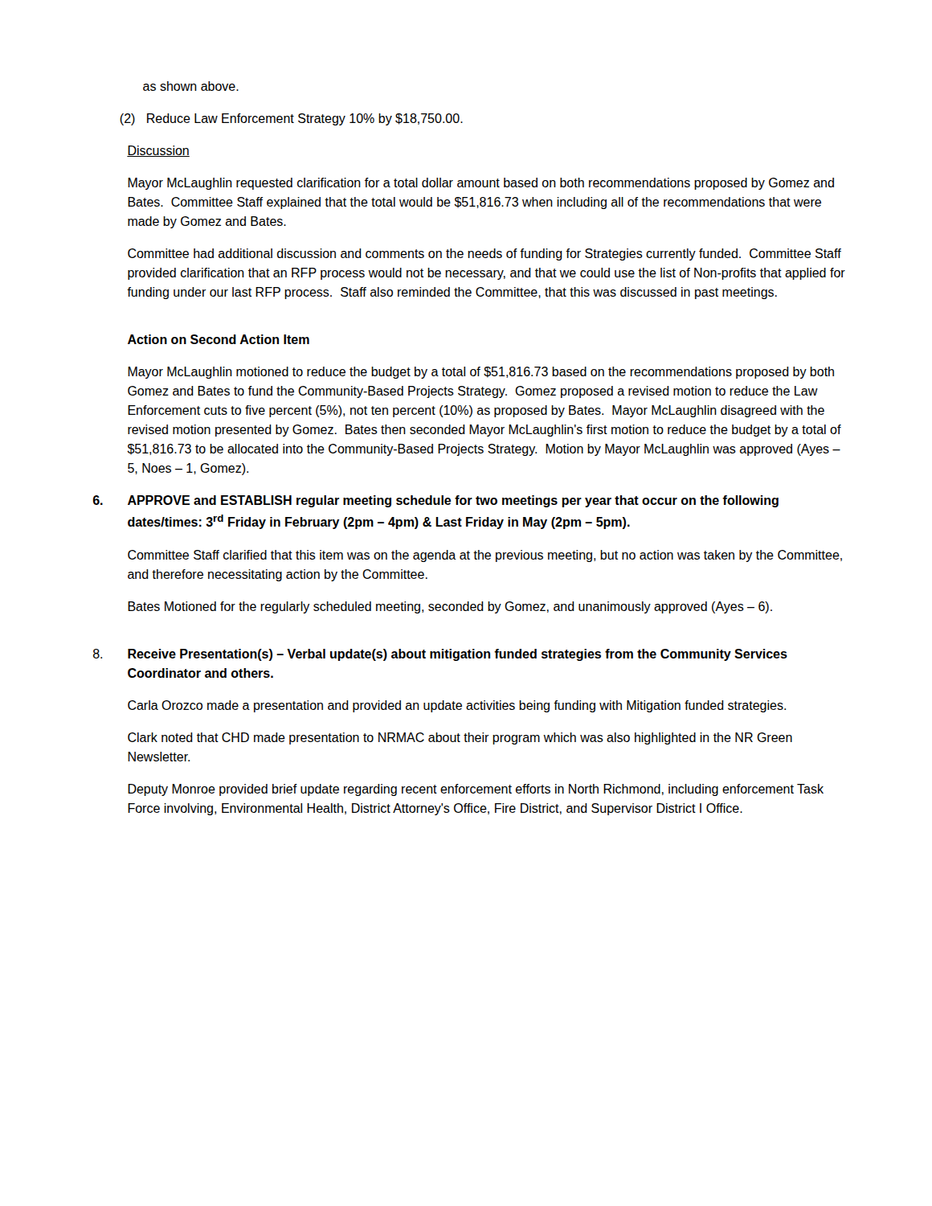as shown above.
(2) Reduce Law Enforcement Strategy 10% by $18,750.00.
Discussion
Mayor McLaughlin requested clarification for a total dollar amount based on both recommendations proposed by Gomez and Bates. Committee Staff explained that the total would be $51,816.73 when including all of the recommendations that were made by Gomez and Bates.
Committee had additional discussion and comments on the needs of funding for Strategies currently funded. Committee Staff provided clarification that an RFP process would not be necessary, and that we could use the list of Non-profits that applied for funding under our last RFP process. Staff also reminded the Committee, that this was discussed in past meetings.
Action on Second Action Item
Mayor McLaughlin motioned to reduce the budget by a total of $51,816.73 based on the recommendations proposed by both Gomez and Bates to fund the Community-Based Projects Strategy. Gomez proposed a revised motion to reduce the Law Enforcement cuts to five percent (5%), not ten percent (10%) as proposed by Bates. Mayor McLaughlin disagreed with the revised motion presented by Gomez. Bates then seconded Mayor McLaughlin's first motion to reduce the budget by a total of $51,816.73 to be allocated into the Community-Based Projects Strategy. Motion by Mayor McLaughlin was approved (Ayes – 5, Noes – 1, Gomez).
6.
APPROVE and ESTABLISH regular meeting schedule for two meetings per year that occur on the following dates/times: 3rd Friday in February (2pm – 4pm) & Last Friday in May (2pm – 5pm).
Committee Staff clarified that this item was on the agenda at the previous meeting, but no action was taken by the Committee, and therefore necessitating action by the Committee.
Bates Motioned for the regularly scheduled meeting, seconded by Gomez, and unanimously approved (Ayes – 6).
8.
Receive Presentation(s) – Verbal update(s) about mitigation funded strategies from the Community Services Coordinator and others.
Carla Orozco made a presentation and provided an update activities being funding with Mitigation funded strategies.
Clark noted that CHD made presentation to NRMAC about their program which was also highlighted in the NR Green Newsletter.
Deputy Monroe provided brief update regarding recent enforcement efforts in North Richmond, including enforcement Task Force involving, Environmental Health, District Attorney's Office, Fire District, and Supervisor District I Office.